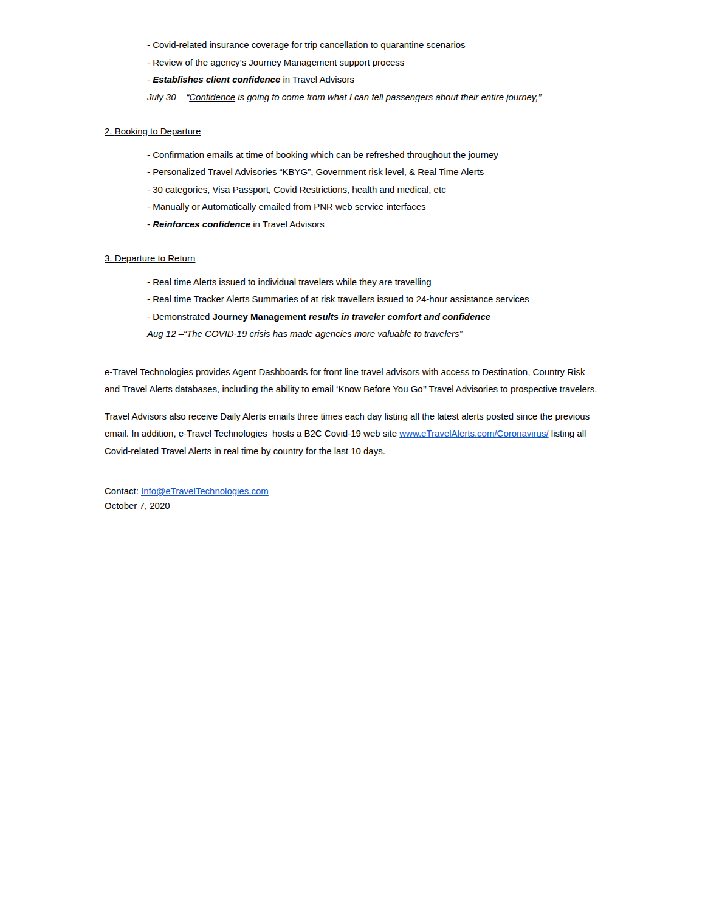- Covid-related insurance coverage for trip cancellation to quarantine scenarios
- Review of the agency’s Journey Management support process
- Establishes client confidence in Travel Advisors
July 30 – “Confidence is going to come from what I can tell passengers about their entire journey,”
2. Booking to Departure
- Confirmation emails at time of booking which can be refreshed throughout the journey
- Personalized Travel Advisories “KBYG”, Government risk level, & Real Time Alerts
- 30 categories, Visa Passport, Covid Restrictions, health and medical, etc
- Manually or Automatically emailed from PNR web service interfaces
- Reinforces confidence in Travel Advisors
3. Departure to Return
- Real time Alerts issued to individual travelers while they are travelling
- Real time Tracker Alerts Summaries of at risk travellers issued to 24-hour assistance services
- Demonstrated Journey Management results in traveler comfort and confidence
Aug 12 –“The COVID-19 crisis has made agencies more valuable to travelers”
e-Travel Technologies provides Agent Dashboards for front line travel advisors with access to Destination, Country Risk and Travel Alerts databases, including the ability to email ‘Know Before You Go’’ Travel Advisories to prospective travelers.
Travel Advisors also receive Daily Alerts emails three times each day listing all the latest alerts posted since the previous email. In addition, e-Travel Technologies hosts a B2C Covid-19 web site www.eTravelAlerts.com/Coronavirus/ listing all Covid-related Travel Alerts in real time by country for the last 10 days.
Contact: Info@eTravelTechnologies.com
October 7, 2020